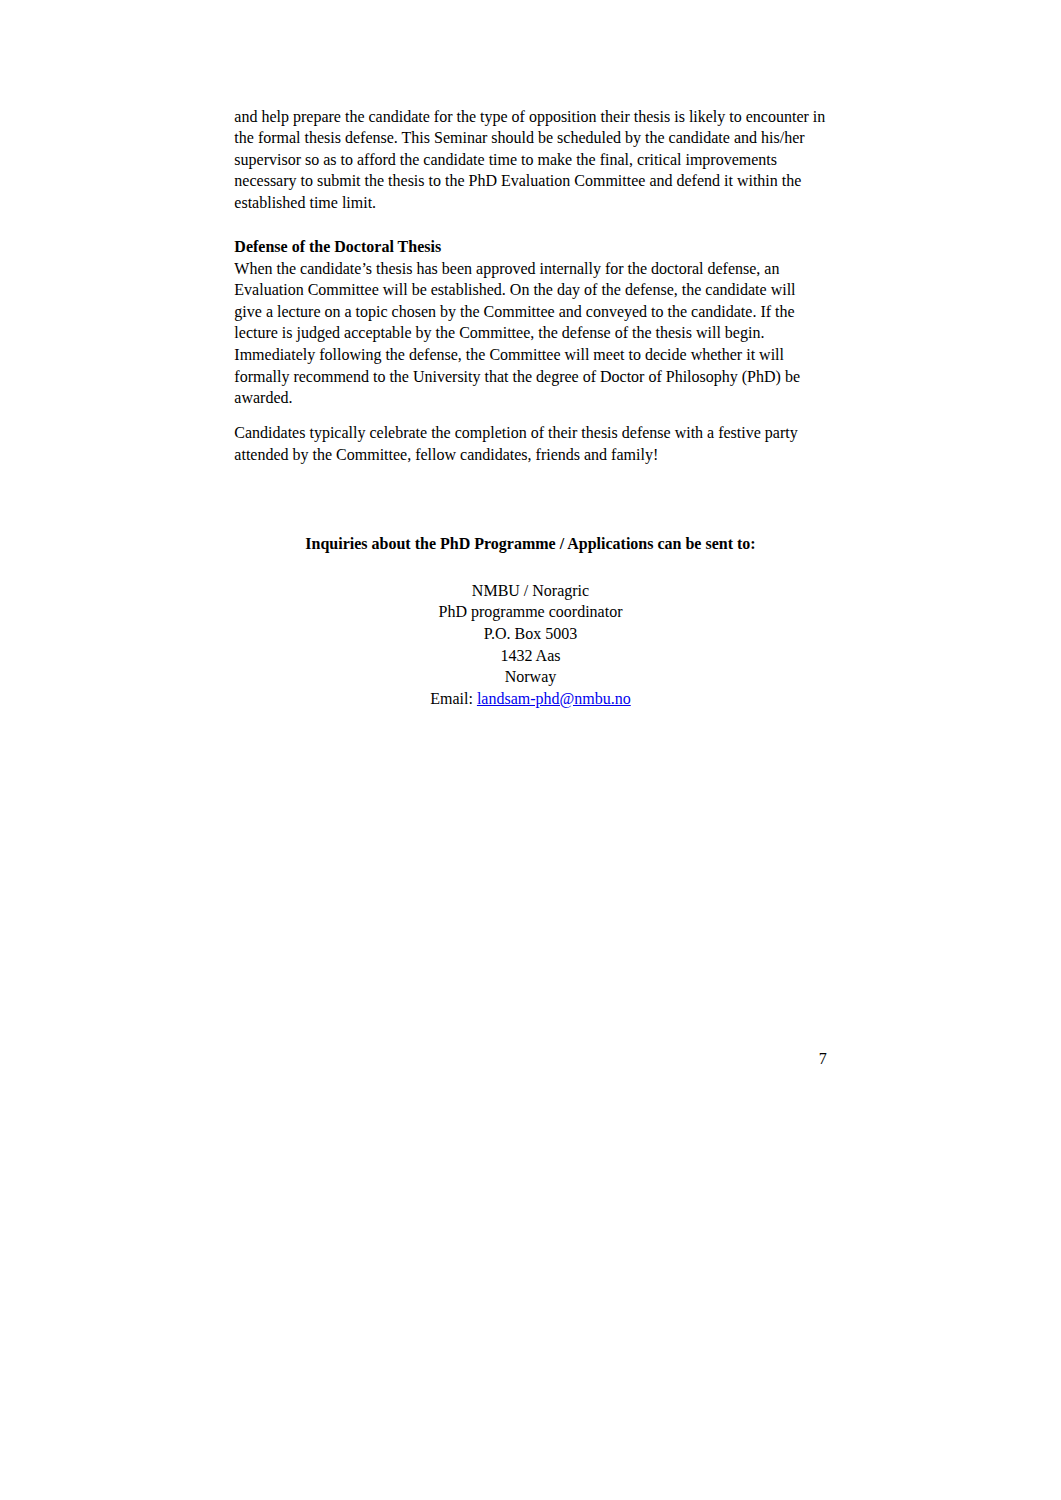and help prepare the candidate for the type of opposition their thesis is likely to encounter in the formal thesis defense. This Seminar should be scheduled by the candidate and his/her supervisor so as to afford the candidate time to make the final, critical improvements necessary to submit the thesis to the PhD Evaluation Committee and defend it within the established time limit.
Defense of the Doctoral Thesis
When the candidate’s thesis has been approved internally for the doctoral defense, an Evaluation Committee will be established. On the day of the defense, the candidate will give a lecture on a topic chosen by the Committee and conveyed to the candidate. If the lecture is judged acceptable by the Committee, the defense of the thesis will begin. Immediately following the defense, the Committee will meet to decide whether it will formally recommend to the University that the degree of Doctor of Philosophy (PhD) be awarded.
Candidates typically celebrate the completion of their thesis defense with a festive party attended by the Committee, fellow candidates, friends and family!
Inquiries about the PhD Programme / Applications can be sent to:
NMBU / Noragric
PhD programme coordinator
P.O. Box 5003
1432 Aas
Norway
Email: landsam-phd@nmbu.no
7